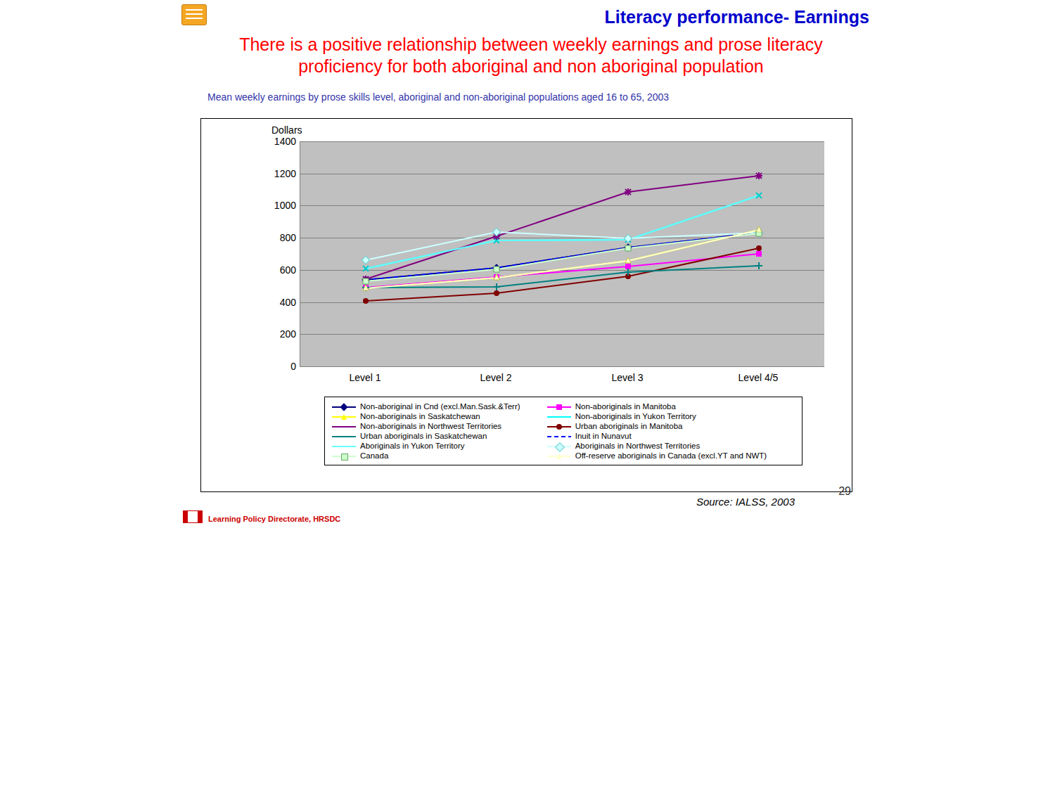Literacy performance- Earnings
There is a positive relationship between weekly earnings and prose literacy proficiency for both aboriginal and non aboriginal population
Mean weekly earnings by prose skills level, aboriginal and non-aboriginal populations aged 16 to 65, 2003
Dollars
1400
1200
1000
800
600
400
200
0
Level 1 Level 2 Level 3 Level 4/5
| Non-aboriginal in Cnd (excl.Man.Sask.&Terr) | Non-aboriginals in Manitoba |
| Non-aboriginals in Saskatchewan | Non-aboriginals in Yukon Territory |
| Non-aboriginals in Northwest Territories | Urban aboriginals in Manitoba |
| Urban aboriginals in Saskatchewan | Inuit in Nunavut |
| Aboriginals in Yukon Territory | Aboriginals in Northwest Territories |
| Canada | Off-reserve aboriginals in Canada (excl.YT and NWT) |
29
Source: IALSS, 2003
Learning Policy Directorate, HRSDC